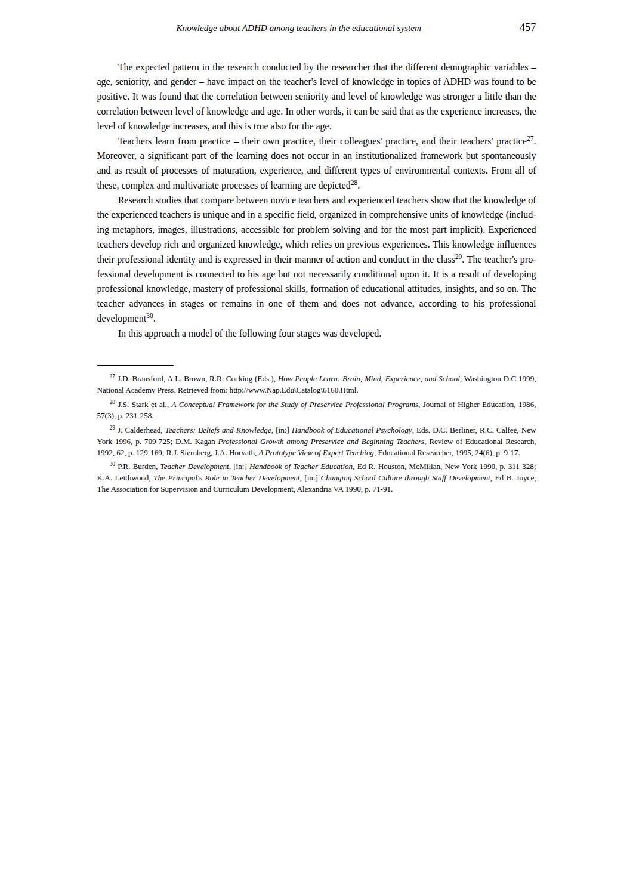Knowledge about ADHD among teachers in the educational system 457
The expected pattern in the research conducted by the researcher that the different demographic variables – age, seniority, and gender – have impact on the teacher's level of knowledge in topics of ADHD was found to be positive. It was found that the correlation between seniority and level of knowledge was stronger a little than the correlation between level of knowledge and age. In other words, it can be said that as the experience increases, the level of knowledge increases, and this is true also for the age.
Teachers learn from practice – their own practice, their colleagues' practice, and their teachers' practice27. Moreover, a significant part of the learning does not occur in an institutionalized framework but spontaneously and as result of processes of maturation, experience, and different types of environmental contexts. From all of these, complex and multivariate processes of learning are depicted28.
Research studies that compare between novice teachers and experienced teachers show that the knowledge of the experienced teachers is unique and in a specific field, organized in comprehensive units of knowledge (including metaphors, images, illustrations, accessible for problem solving and for the most part implicit). Experienced teachers develop rich and organized knowledge, which relies on previous experiences. This knowledge influences their professional identity and is expressed in their manner of action and conduct in the class29. The teacher's professional development is connected to his age but not necessarily conditional upon it. It is a result of developing professional knowledge, mastery of professional skills, formation of educational attitudes, insights, and so on. The teacher advances in stages or remains in one of them and does not advance, according to his professional development30.
In this approach a model of the following four stages was developed.
27 J.D. Bransford, A.L. Brown, R.R. Cocking (Eds.), How People Learn: Brain, Mind, Experience, and School, Washington D.C 1999, National Academy Press. Retrieved from: http://www.Nap.Edu\Catalog\6160.Html.
28 J.S. Stark et al., A Conceptual Framework for the Study of Preservice Professional Programs, Journal of Higher Education, 1986, 57(3), p. 231-258.
29 J. Calderhead, Teachers: Beliefs and Knowledge, [in:] Handbook of Educational Psychology, Eds. D.C. Berliner, R.C. Calfee, New York 1996, p. 709-725; D.M. Kagan Professional Growth among Preservice and Beginning Teachers, Review of Educational Research, 1992, 62, p. 129-169; R.J. Sternberg, J.A. Horvath, A Prototype View of Expert Teaching, Educational Researcher, 1995, 24(6), p. 9-17.
30 P.R. Burden, Teacher Development, [in:] Handbook of Teacher Education, Ed R. Houston, McMillan, New York 1990, p. 311-328; K.A. Leithwood, The Principal's Role in Teacher Development, [in:] Changing School Culture through Staff Development, Ed B. Joyce, The Association for Supervision and Curriculum Development, Alexandria VA 1990, p. 71-91.